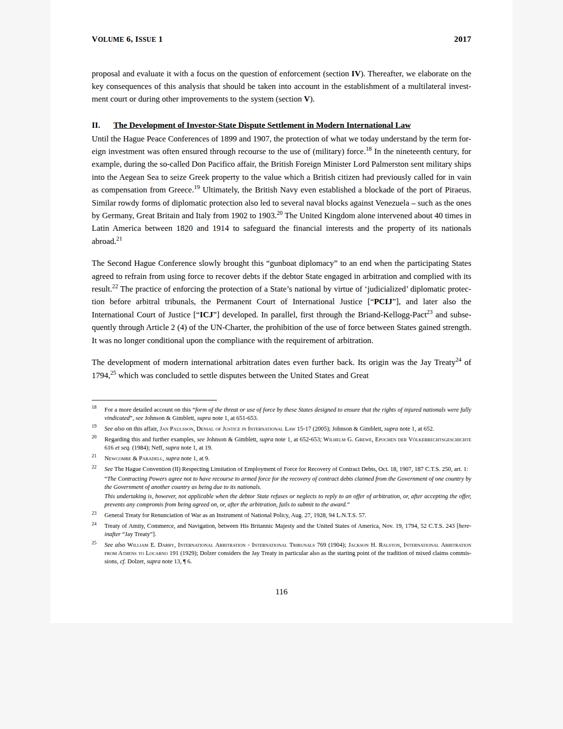VOLUME 6, ISSUE 1 2017
proposal and evaluate it with a focus on the question of enforcement (section IV). Thereafter, we elaborate on the key consequences of this analysis that should be taken into account in the establishment of a multilateral investment court or during other improvements to the system (section V).
II. The Development of Investor-State Dispute Settlement in Modern International Law
Until the Hague Peace Conferences of 1899 and 1907, the protection of what we today understand by the term foreign investment was often ensured through recourse to the use of (military) force.18 In the nineteenth century, for example, during the so-called Don Pacifico affair, the British Foreign Minister Lord Palmerston sent military ships into the Aegean Sea to seize Greek property to the value which a British citizen had previously called for in vain as compensation from Greece.19 Ultimately, the British Navy even established a blockade of the port of Piraeus. Similar rowdy forms of diplomatic protection also led to several naval blocks against Venezuela – such as the ones by Germany, Great Britain and Italy from 1902 to 1903.20 The United Kingdom alone intervened about 40 times in Latin America between 1820 and 1914 to safeguard the financial interests and the property of its nationals abroad.21
The Second Hague Conference slowly brought this “gunboat diplomacy” to an end when the participating States agreed to refrain from using force to recover debts if the debtor State engaged in arbitration and complied with its result.22 The practice of enforcing the protection of a State’s national by virtue of ‘judicialized’ diplomatic protection before arbitral tribunals, the Permanent Court of International Justice [“PCIJ”], and later also the International Court of Justice [“ICJ”] developed. In parallel, first through the Briand-Kellogg-Pact23 and subsequently through Article 2 (4) of the UN-Charter, the prohibition of the use of force between States gained strength. It was no longer conditional upon the compliance with the requirement of arbitration.
The development of modern international arbitration dates even further back. Its origin was the Jay Treaty24 of 1794,25 which was concluded to settle disputes between the United States and Great
For a more detailed account on this “form of the threat or use of force by these States designed to ensure that the rights of injured nationals were fully vindicated”, see Johnson & Gimblett, supra note 1, at 651-653.
See also on this affair, Jan Paulsson, Denial of Justice in International Law 15-17 (2005); Johnson & Gimblett, supra note 1, at 652.
Regarding this and further examples, see Johnson & Gimblett, supra note 1, at 652-653; Wilhelm G. Grewe, Epochen der Völkerrechtsgeschichte 616 et seq. (1984); Neff, supra note 1, at 19.
Newcombe & Paradell, supra note 1, at 9.
See The Hague Convention (II) Respecting Limitation of Employment of Force for Recovery of Contract Debts, Oct. 18, 1907, 187 C.T.S. 250, art. 1:
“The Contracting Powers agree not to have recourse to armed force for the recovery of contract debts claimed from the Government of one country by the Government of another country as being due to its nationals.
This undertaking is, however, not applicable when the debtor State refuses or neglects to reply to an offer of arbitration, or, after accepting the offer, prevents any compromis from being agreed on, or, after the arbitration, fails to submit to the award.”
General Treaty for Renunciation of War as an Instrument of National Policy, Aug. 27, 1928, 94 L.N.T.S. 57.
Treaty of Amity, Commerce, and Navigation, between His Britannic Majesty and the United States of America, Nov. 19, 1794, 52 C.T.S. 243 [hereinafter “Jay Treaty”].
See also William E. Darby, International Arbitration - International Tribunals 769 (1904); Jackson H. Ralston, International Arbitration from Athens to Locarno 191 (1929); Dolzer considers the Jay Treaty in particular also as the starting point of the tradition of mixed claims commissions, cf. Dolzer, supra note 13, ¶ 6.
116